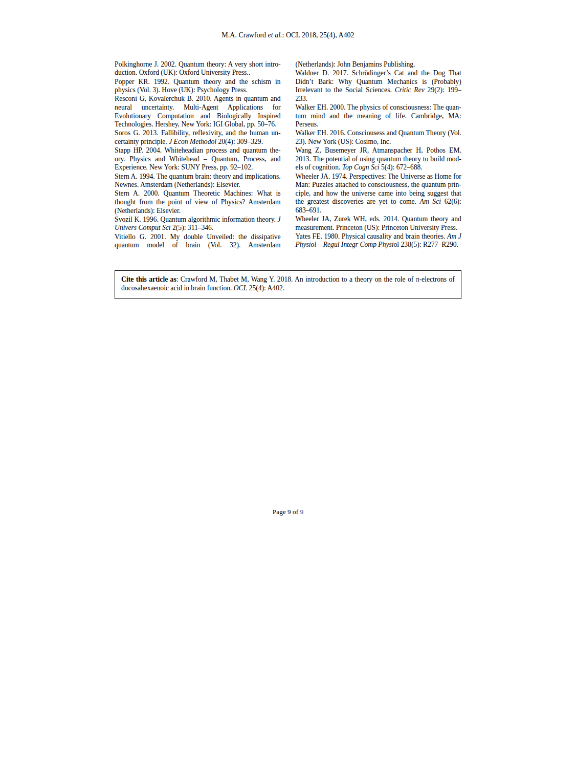M.A. Crawford et al.: OCL 2018, 25(4), A402
Polkinghorne J. 2002. Quantum theory: A very short introduction. Oxford (UK): Oxford University Press..
Popper KR. 1992. Quantum theory and the schism in physics (Vol. 3). Hove (UK): Psychology Press.
Resconi G, Kovalerchuk B. 2010. Agents in quantum and neural uncertainty. Multi-Agent Applications for Evolutionary Computation and Biologically Inspired Technologies. Hershey, New York: IGI Global, pp. 50–76.
Soros G. 2013. Fallibility, reflexivity, and the human uncertainty principle. J Econ Methodol 20(4): 309–329.
Stapp HP. 2004. Whiteheadian process and quantum theory. Physics and Whitehead – Quantum, Process, and Experience. New York: SUNY Press, pp. 92–102.
Stern A. 1994. The quantum brain: theory and implications. Newnes. Amsterdam (Netherlands): Elsevier.
Stern A. 2000. Quantum Theoretic Machines: What is thought from the point of view of Physics? Amsterdam (Netherlands): Elsevier.
Svozil K. 1996. Quantum algorithmic information theory. J Univers Comput Sci 2(5): 311–346.
Vitiello G. 2001. My double Unveiled: the dissipative quantum model of brain (Vol. 32). Amsterdam (Netherlands): John Benjamins Publishing.
Waldner D. 2017. Schrödinger’s Cat and the Dog That Didn’t Bark: Why Quantum Mechanics is (Probably) Irrelevant to the Social Sciences. Critic Rev 29(2): 199–233.
Walker EH. 2000. The physics of consciousness: The quantum mind and the meaning of life. Cambridge, MA: Perseus.
Walker EH. 2016. Consciousess and Quantum Theory (Vol. 23). New York (US): Cosimo, Inc.
Wang Z, Busemeyer JR, Atmanspacher H, Pothos EM. 2013. The potential of using quantum theory to build models of cognition. Top Cogn Sci 5(4): 672–688.
Wheeler JA. 1974. Perspectives: The Universe as Home for Man: Puzzles attached to consciousness, the quantum principle, and how the universe came into being suggest that the greatest discoveries are yet to come. Am Sci 62(6): 683–691.
Wheeler JA, Zurek WH, eds. 2014. Quantum theory and measurement. Princeton (US): Princeton University Press.
Yates FE. 1980. Physical causality and brain theories. Am J Physiol – Regul Integr Comp Physiol 238(5): R277–R290.
Cite this article as: Crawford M, Thabet M, Wang Y. 2018. An introduction to a theory on the role of π-electrons of docosahexaenoic acid in brain function. OCL 25(4): A402.
Page 9 of 9